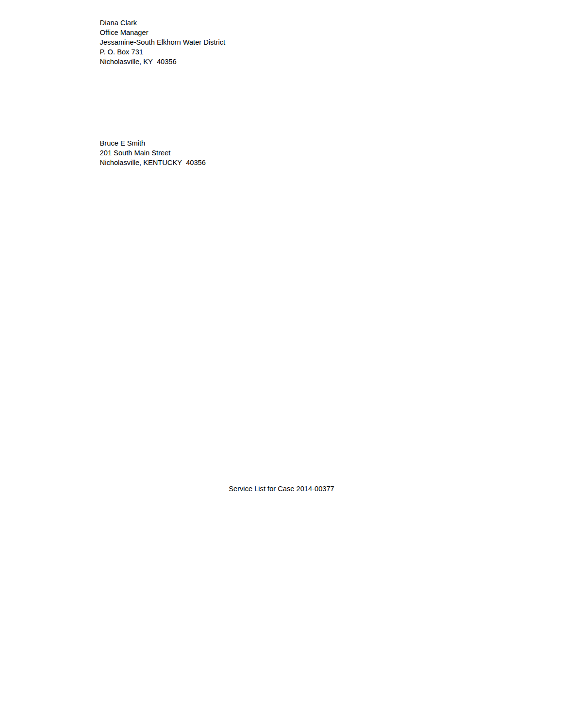Diana Clark
Office Manager
Jessamine-South Elkhorn Water District
P. O. Box 731
Nicholasville, KY 40356
Bruce E Smith
201 South Main Street
Nicholasville, KENTUCKY 40356
Service List for Case 2014-00377